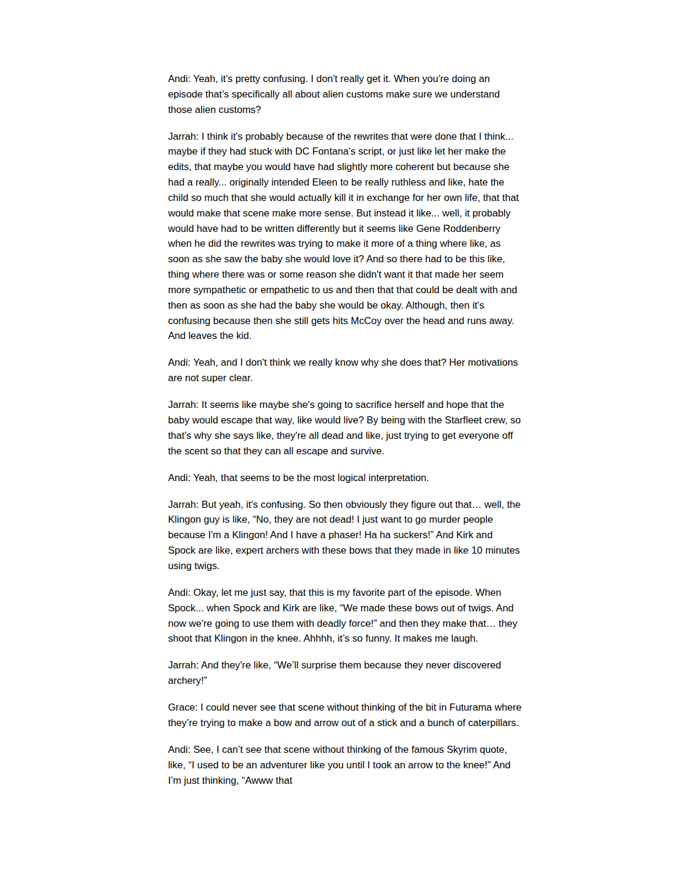Andi: Yeah, it's pretty confusing. I don't really get it. When you're doing an episode that’s specifically all about alien customs make sure we understand those alien customs?
Jarrah: I think it's probably because of the rewrites that were done that I think... maybe if they had stuck with DC Fontana's script, or just like let her make the edits, that maybe you would have had slightly more coherent but because she had a really... originally intended Eleen to be really ruthless and like, hate the child so much that she would actually kill it in exchange for her own life, that that would make that scene make more sense. But instead it like... well, it probably would have had to be written differently but it seems like Gene Roddenberry when he did the rewrites was trying to make it more of a thing where like, as soon as she saw the baby she would love it? And so there had to be this like, thing where there was or some reason she didn't want it that made her seem more sympathetic or empathetic to us and then that that could be dealt with and then as soon as she had the baby she would be okay. Although, then it's confusing because then she still gets hits McCoy over the head and runs away. And leaves the kid.
Andi: Yeah, and I don't think we really know why she does that? Her motivations are not super clear.
Jarrah: It seems like maybe she's going to sacrifice herself and hope that the baby would escape that way, like would live? By being with the Starfleet crew, so that's why she says like, they're all dead and like, just trying to get everyone off the scent so that they can all escape and survive.
Andi: Yeah, that seems to be the most logical interpretation.
Jarrah: But yeah, it's confusing. So then obviously they figure out that… well, the Klingon guy is like, “No, they are not dead! I just want to go murder people because I'm a Klingon! And I have a phaser! Ha ha suckers!” And Kirk and Spock are like, expert archers with these bows that they made in like 10 minutes using twigs.
Andi: Okay, let me just say, that this is my favorite part of the episode. When Spock... when Spock and Kirk are like, “We made these bows out of twigs. And now we're going to use them with deadly force!” and then they make that… they shoot that Klingon in the knee. Ahhhh, it’s so funny. It makes me laugh.
Jarrah: And they're like, “We’ll surprise them because they never discovered archery!”
Grace: I could never see that scene without thinking of the bit in Futurama where they’re trying to make a bow and arrow out of a stick and a bunch of caterpillars.
Andi: See, I can’t see that scene without thinking of the famous Skyrim quote, like, “I used to be an adventurer like you until I took an arrow to the knee!” And I’m just thinking, “Awww that